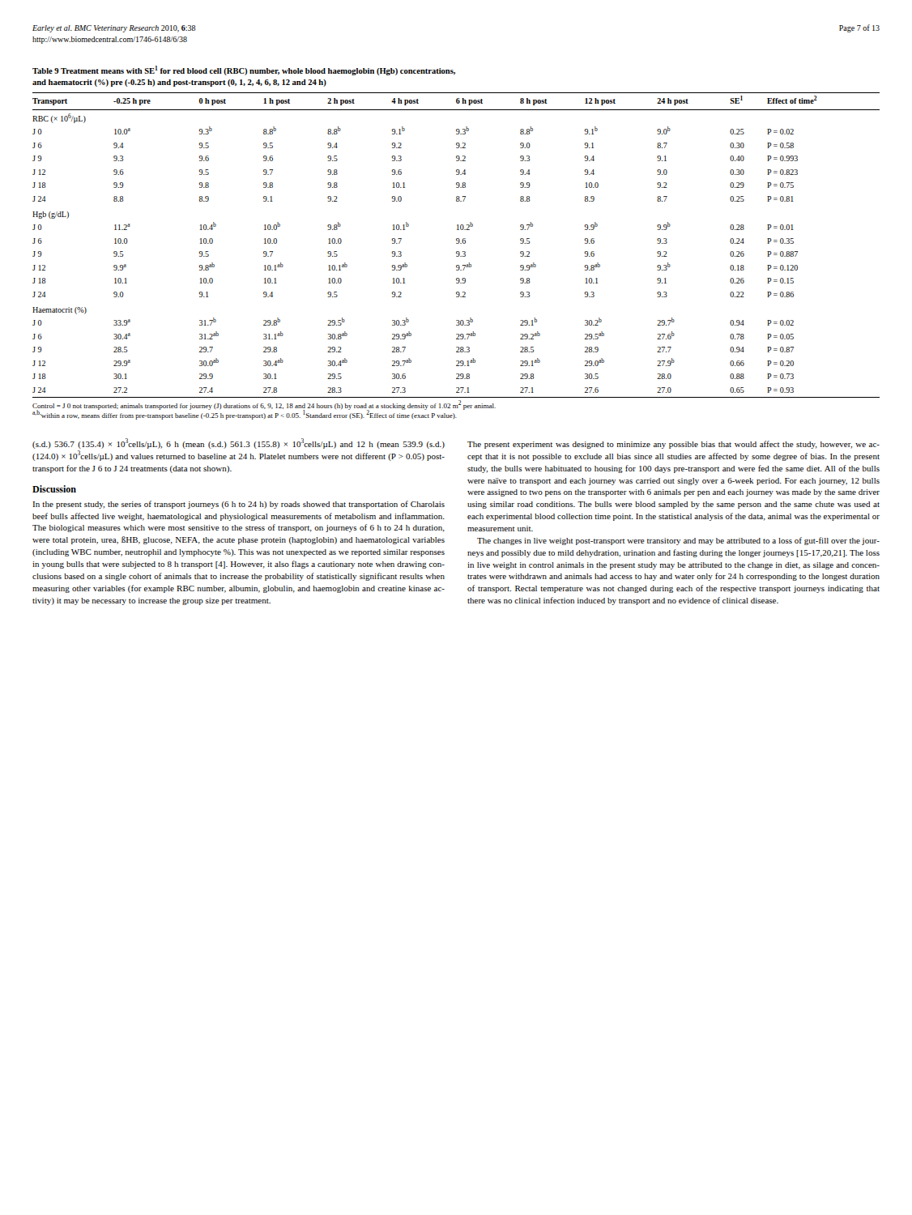Earley et al. BMC Veterinary Research 2010, 6:38
http://www.biomedcentral.com/1746-6148/6/38
Page 7 of 13
Table 9 Treatment means with SE1 for red blood cell (RBC) number, whole blood haemoglobin (Hgb) concentrations,
and haematocrit (%) pre (-0.25 h) and post-transport (0, 1, 2, 4, 6, 8, 12 and 24 h)
| Transport | -0.25 h pre | 0 h post | 1 h post | 2 h post | 4 h post | 6 h post | 8 h post | 12 h post | 24 h post | SE 1 | Effect of time 2 |
| --- | --- | --- | --- | --- | --- | --- | --- | --- | --- | --- | --- |
| RBC (× 10 6 /µL) |
| J 0 | 10.0 a | 9.3 b | 8.8 b | 8.8 b | 9.1 b | 9.3 b | 8.8 b | 9.1 b | 9.0 b | 0.25 | P = 0.02 |
| J 6 | 9.4 | 9.5 | 9.5 | 9.4 | 9.2 | 9.2 | 9.0 | 9.1 | 8.7 | 0.30 | P = 0.58 |
| J 9 | 9.3 | 9.6 | 9.6 | 9.5 | 9.3 | 9.2 | 9.3 | 9.4 | 9.1 | 0.40 | P = 0.993 |
| J 12 | 9.6 | 9.5 | 9.7 | 9.8 | 9.6 | 9.4 | 9.4 | 9.4 | 9.0 | 0.30 | P = 0.823 |
| J 18 | 9.9 | 9.8 | 9.8 | 9.8 | 10.1 | 9.8 | 9.9 | 10.0 | 9.2 | 0.29 | P = 0.75 |
| J 24 | 8.8 | 8.9 | 9.1 | 9.2 | 9.0 | 8.7 | 8.8 | 8.9 | 8.7 | 0.25 | P = 0.81 |
| Hgb (g/dL) |
| J 0 | 11.2 a | 10.4 b | 10.0 b | 9.8 b | 10.1 b | 10.2 b | 9.7 b | 9.9 b | 9.9 b | 0.28 | P = 0.01 |
| J 6 | 10.0 | 10.0 | 10.0 | 10.0 | 9.7 | 9.6 | 9.5 | 9.6 | 9.3 | 0.24 | P = 0.35 |
| J 9 | 9.5 | 9.5 | 9.7 | 9.5 | 9.3 | 9.3 | 9.2 | 9.6 | 9.2 | 0.26 | P = 0.887 |
| J 12 | 9.9 a | 9.8 ab | 10.1 ab | 10.1 ab | 9.9 ab | 9.7 ab | 9.9 ab | 9.8 ab | 9.3 b | 0.18 | P = 0.120 |
| J 18 | 10.1 | 10.0 | 10.1 | 10.0 | 10.1 | 9.9 | 9.8 | 10.1 | 9.1 | 0.26 | P = 0.15 |
| J 24 | 9.0 | 9.1 | 9.4 | 9.5 | 9.2 | 9.2 | 9.3 | 9.3 | 9.3 | 0.22 | P = 0.86 |
| Haematocrit (%) |
| J 0 | 33.9 a | 31.7 b | 29.8 b | 29.5 b | 30.3 b | 30.3 b | 29.1 b | 30.2 b | 29.7 b | 0.94 | P = 0.02 |
| J 6 | 30.4 a | 31.2 ab | 31.1 ab | 30.8 ab | 29.9 ab | 29.7 ab | 29.2 ab | 29.5 ab | 27.6 b | 0.78 | P = 0.05 |
| J 9 | 28.5 | 29.7 | 29.8 | 29.2 | 28.7 | 28.3 | 28.5 | 28.9 | 27.7 | 0.94 | P = 0.87 |
| J 12 | 29.9 a | 30.0 ab | 30.4 ab | 30.4 ab | 29.7 ab | 29.1 ab | 29.1 ab | 29.0 ab | 27.9 b | 0.66 | P = 0.20 |
| J 18 | 30.1 | 29.9 | 30.1 | 29.5 | 30.6 | 29.8 | 29.8 | 30.5 | 28.0 | 0.88 | P = 0.73 |
| J 24 | 27.2 | 27.4 | 27.8 | 28.3 | 27.3 | 27.1 | 27.1 | 27.6 | 27.0 | 0.65 | P = 0.93 |
Control = J 0 not transported; animals transported for journey (J) durations of 6, 9, 12, 18 and 24 hours (h) by road at a stocking density of 1.02 m2 per animal.
a,b,within a row, means differ from pre-transport baseline (-0.25 h pre-transport) at P < 0.05. 1Standard error (SE). 2Effect of time (exact P value).
(s.d.) 536.7 (135.4) × 103cells/µL), 6 h (mean (s.d.) 561.3 (155.8) × 103cells/µL) and 12 h (mean 539.9 (s.d.) (124.0) × 103cells/µL) and values returned to baseline at 24 h. Platelet numbers were not different (P > 0.05) post-transport for the J 6 to J 24 treatments (data not shown).
Discussion
In the present study, the series of transport journeys (6 h to 24 h) by roads showed that transportation of Charolais beef bulls affected live weight, haematological and physiological measurements of metabolism and inflammation. The biological measures which were most sensitive to the stress of transport, on journeys of 6 h to 24 h duration, were total protein, urea, ßHB, glucose, NEFA, the acute phase protein (haptoglobin) and haematological variables (including WBC number, neutrophil and lymphocyte %). This was not unexpected as we reported similar responses in young bulls that were subjected to 8 h transport [4]. However, it also flags a cautionary note when drawing conclusions based on a single cohort of animals that to increase the probability of statistically significant results when measuring other variables (for example RBC number, albumin, globulin, and haemoglobin and creatine kinase activity) it may be necessary to increase the group size per treatment.
The present experiment was designed to minimize any possible bias that would affect the study, however, we accept that it is not possible to exclude all bias since all studies are affected by some degree of bias. In the present study, the bulls were habituated to housing for 100 days pre-transport and were fed the same diet. All of the bulls were naïve to transport and each journey was carried out singly over a 6-week period. For each journey, 12 bulls were assigned to two pens on the transporter with 6 animals per pen and each journey was made by the same driver using similar road conditions. The bulls were blood sampled by the same person and the same chute was used at each experimental blood collection time point. In the statistical analysis of the data, animal was the experimental or measurement unit.
The changes in live weight post-transport were transitory and may be attributed to a loss of gut-fill over the journeys and possibly due to mild dehydration, urination and fasting during the longer journeys [15-17,20,21]. The loss in live weight in control animals in the present study may be attributed to the change in diet, as silage and concentrates were withdrawn and animals had access to hay and water only for 24 h corresponding to the longest duration of transport. Rectal temperature was not changed during each of the respective transport journeys indicating that there was no clinical infection induced by transport and no evidence of clinical disease.